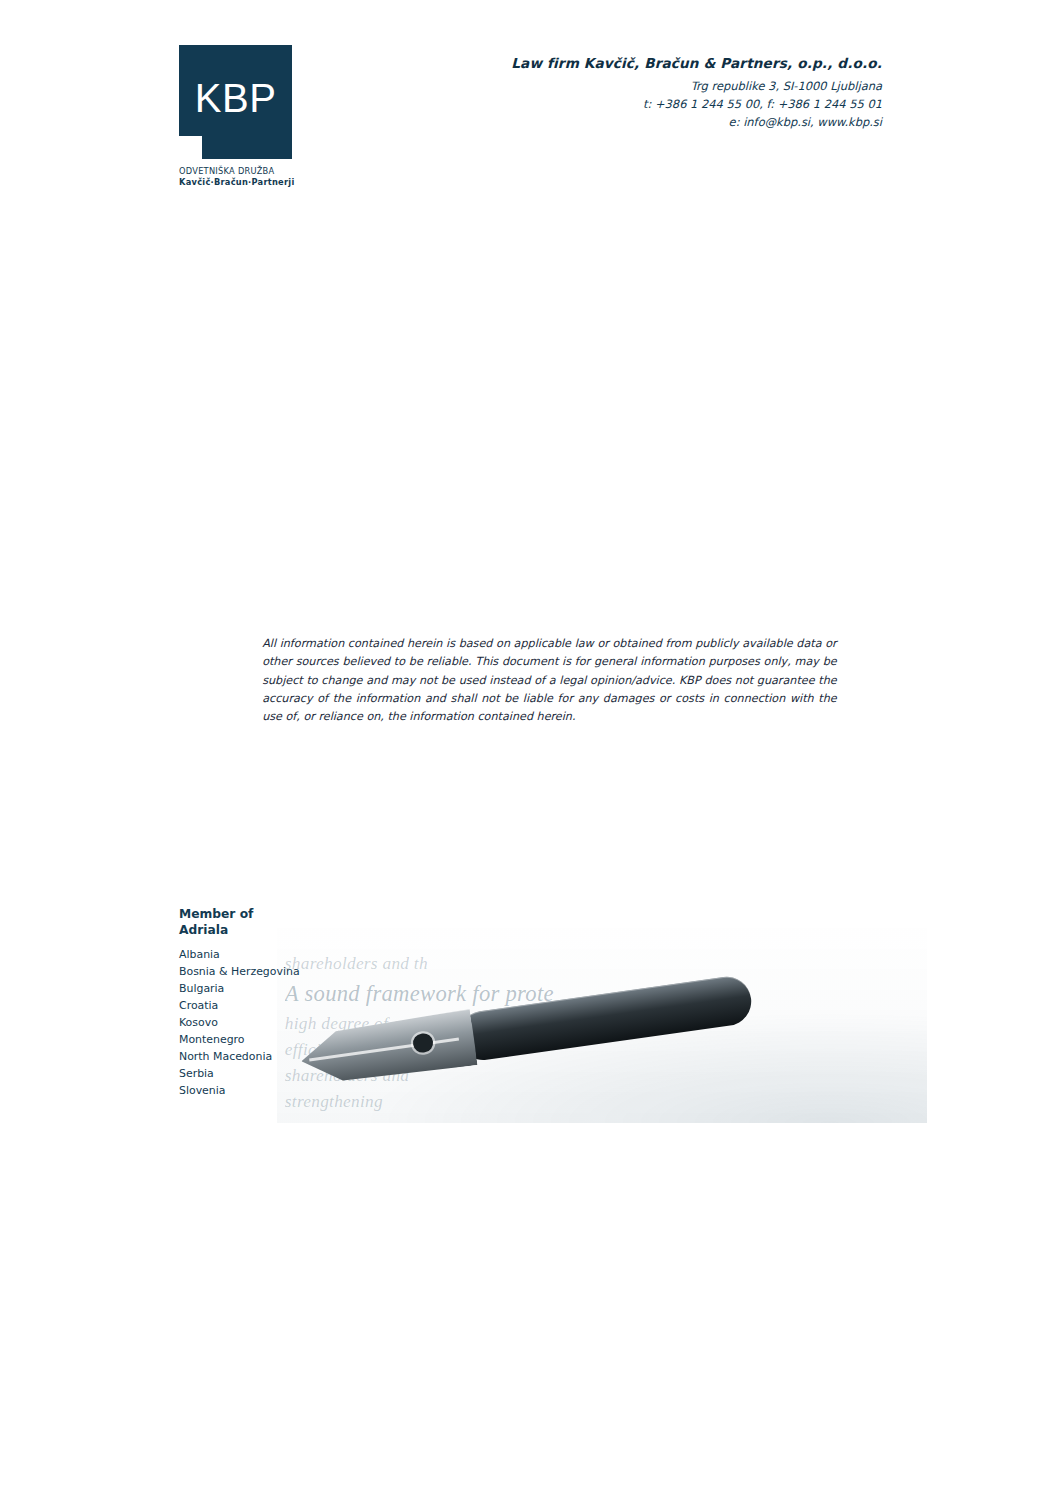KBP
ODVETNIŠKA DRUŽBA Kavčič·Bračun·Partnerji
Law firm Kavčič, Bračun & Partners, o.p., d.o.o.
Trg republike 3, SI-1000 Ljubljana
t: +386 1 244 55 00, f: +386 1 244 55 01
e: info@kbp.si, www.kbp.si
All information contained herein is based on applicable law or obtained from publicly available data or other sources believed to be reliable. This document is for general information purposes only, may be subject to change and may not be used instead of a legal opinion/advice. KBP does not guarantee the accuracy of the information and shall not be liable for any damages or costs in connection with the use of, or reliance on, the information contained herein.
shareholders and th
A sound framework for prote
high degree of confidence
efficiency and co
shareholders and
strengthening
Member of
Adriala
Albania
Bosnia & Herzegovina
Bulgaria
Croatia
Kosovo
Montenegro
North Macedonia
Serbia
Slovenia